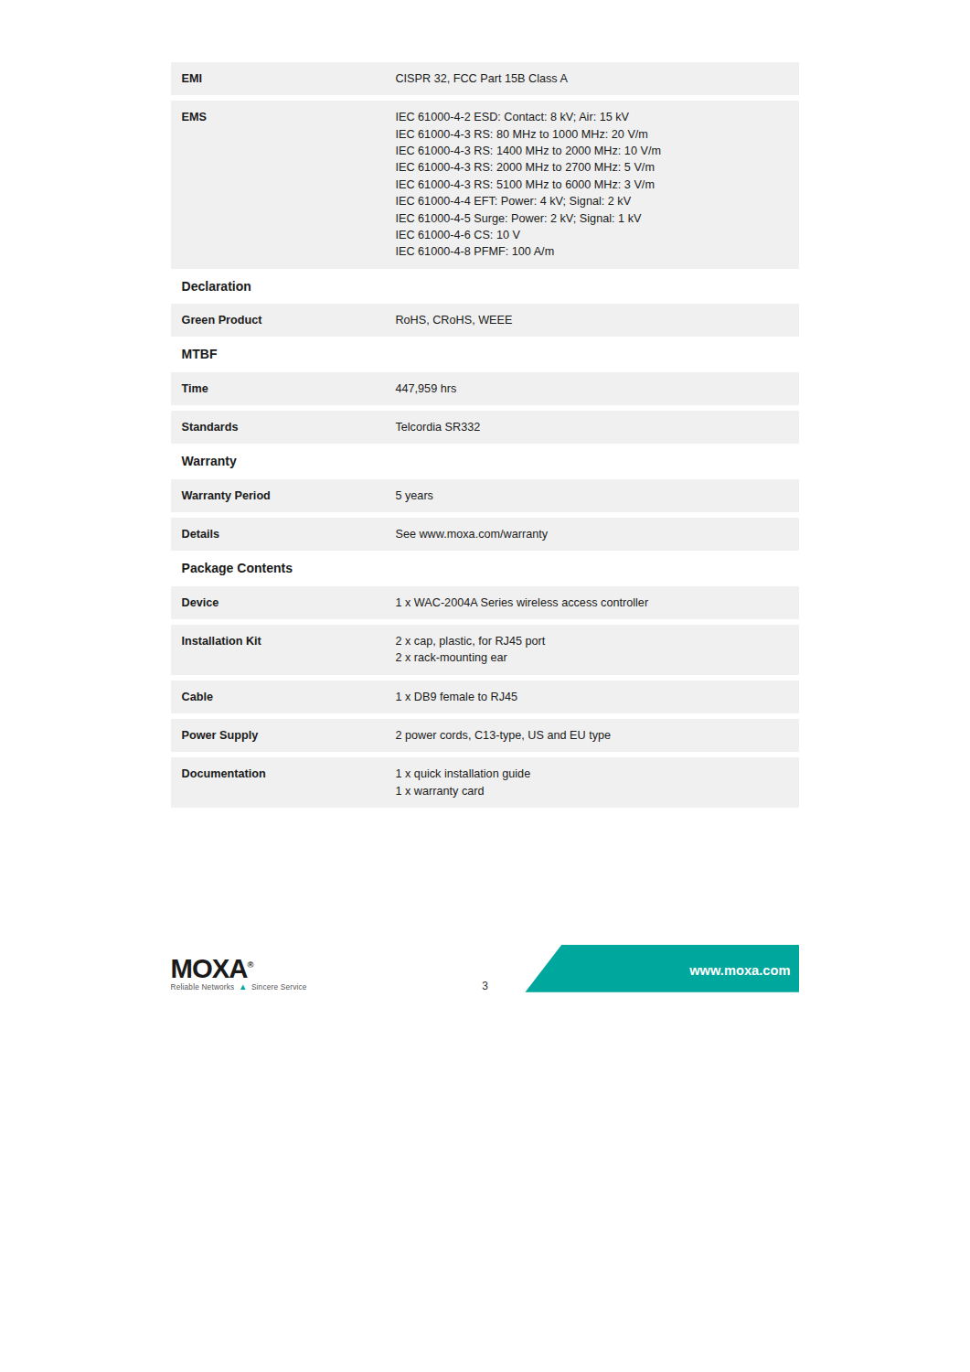| EMI | CISPR 32, FCC Part 15B Class A |
| EMS | IEC 61000-4-2 ESD: Contact: 8 kV; Air: 15 kV IEC 61000-4-3 RS: 80 MHz to 1000 MHz: 20 V/m IEC 61000-4-3 RS: 1400 MHz to 2000 MHz: 10 V/m IEC 61000-4-3 RS: 2000 MHz to 2700 MHz: 5 V/m IEC 61000-4-3 RS: 5100 MHz to 6000 MHz: 3 V/m IEC 61000-4-4 EFT: Power: 4 kV; Signal: 2 kV IEC 61000-4-5 Surge: Power: 2 kV; Signal: 1 kV IEC 61000-4-6 CS: 10 V IEC 61000-4-8 PFMF: 100 A/m |
| Declaration |
| Green Product | RoHS, CRoHS, WEEE |
| MTBF |
| Time | 447,959 hrs |
| Standards | Telcordia SR332 |
| Warranty |
| Warranty Period | 5 years |
| Details | See www.moxa.com/warranty |
| Package Contents |
| Device | 1 x WAC-2004A Series wireless access controller |
| Installation Kit | 2 x cap, plastic, for RJ45 port 2 x rack-mounting ear |
| Cable | 1 x DB9 female to RJ45 |
| Power Supply | 2 power cords, C13-type, US and EU type |
| Documentation | 1 x quick installation guide 1 x warranty card |
MOXA® Reliable Networks ▲ Sincere Service
3
www.moxa.com